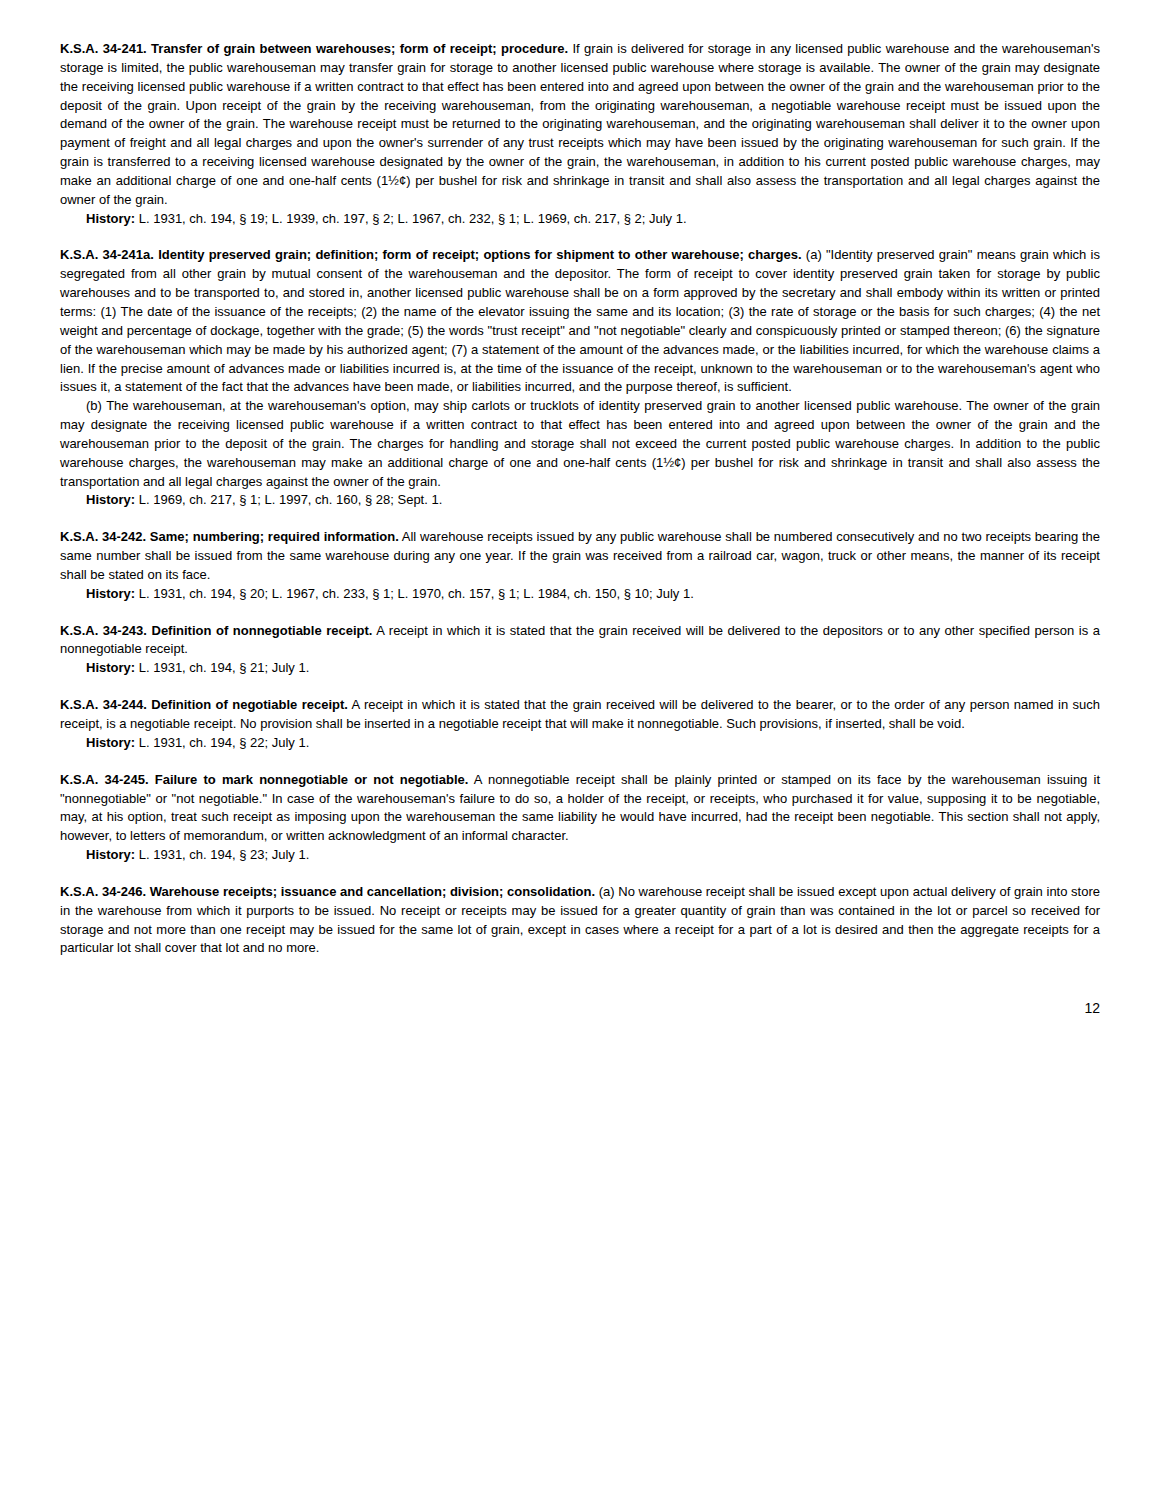K.S.A. 34-241. Transfer of grain between warehouses; form of receipt; procedure. If grain is delivered for storage in any licensed public warehouse and the warehouseman's storage is limited, the public warehouseman may transfer grain for storage to another licensed public warehouse where storage is available. The owner of the grain may designate the receiving licensed public warehouse if a written contract to that effect has been entered into and agreed upon between the owner of the grain and the warehouseman prior to the deposit of the grain. Upon receipt of the grain by the receiving warehouseman, from the originating warehouseman, a negotiable warehouse receipt must be issued upon the demand of the owner of the grain. The warehouse receipt must be returned to the originating warehouseman, and the originating warehouseman shall deliver it to the owner upon payment of freight and all legal charges and upon the owner's surrender of any trust receipts which may have been issued by the originating warehouseman for such grain. If the grain is transferred to a receiving licensed warehouse designated by the owner of the grain, the warehouseman, in addition to his current posted public warehouse charges, may make an additional charge of one and one-half cents (1½¢) per bushel for risk and shrinkage in transit and shall also assess the transportation and all legal charges against the owner of the grain.
History: L. 1931, ch. 194, § 19; L. 1939, ch. 197, § 2; L. 1967, ch. 232, § 1; L. 1969, ch. 217, § 2; July 1.
K.S.A. 34-241a. Identity preserved grain; definition; form of receipt; options for shipment to other warehouse; charges. (a) "Identity preserved grain" means grain which is segregated from all other grain by mutual consent of the warehouseman and the depositor. The form of receipt to cover identity preserved grain taken for storage by public warehouses and to be transported to, and stored in, another licensed public warehouse shall be on a form approved by the secretary and shall embody within its written or printed terms: (1) The date of the issuance of the receipts; (2) the name of the elevator issuing the same and its location; (3) the rate of storage or the basis for such charges; (4) the net weight and percentage of dockage, together with the grade; (5) the words "trust receipt" and "not negotiable" clearly and conspicuously printed or stamped thereon; (6) the signature of the warehouseman which may be made by his authorized agent; (7) a statement of the amount of the advances made, or the liabilities incurred, for which the warehouse claims a lien. If the precise amount of advances made or liabilities incurred is, at the time of the issuance of the receipt, unknown to the warehouseman or to the warehouseman's agent who issues it, a statement of the fact that the advances have been made, or liabilities incurred, and the purpose thereof, is sufficient.
(b) The warehouseman, at the warehouseman's option, may ship carlots or trucklots of identity preserved grain to another licensed public warehouse. The owner of the grain may designate the receiving licensed public warehouse if a written contract to that effect has been entered into and agreed upon between the owner of the grain and the warehouseman prior to the deposit of the grain. The charges for handling and storage shall not exceed the current posted public warehouse charges. In addition to the public warehouse charges, the warehouseman may make an additional charge of one and one-half cents (1½¢) per bushel for risk and shrinkage in transit and shall also assess the transportation and all legal charges against the owner of the grain.
History: L. 1969, ch. 217, § 1; L. 1997, ch. 160, § 28; Sept. 1.
K.S.A. 34-242. Same; numbering; required information. All warehouse receipts issued by any public warehouse shall be numbered consecutively and no two receipts bearing the same number shall be issued from the same warehouse during any one year. If the grain was received from a railroad car, wagon, truck or other means, the manner of its receipt shall be stated on its face.
History: L. 1931, ch. 194, § 20; L. 1967, ch. 233, § 1; L. 1970, ch. 157, § 1; L. 1984, ch. 150, § 10; July 1.
K.S.A. 34-243. Definition of nonnegotiable receipt. A receipt in which it is stated that the grain received will be delivered to the depositors or to any other specified person is a nonnegotiable receipt.
History: L. 1931, ch. 194, § 21; July 1.
K.S.A. 34-244. Definition of negotiable receipt. A receipt in which it is stated that the grain received will be delivered to the bearer, or to the order of any person named in such receipt, is a negotiable receipt. No provision shall be inserted in a negotiable receipt that will make it nonnegotiable. Such provisions, if inserted, shall be void.
History: L. 1931, ch. 194, § 22; July 1.
K.S.A. 34-245. Failure to mark nonnegotiable or not negotiable. A nonnegotiable receipt shall be plainly printed or stamped on its face by the warehouseman issuing it "nonnegotiable" or "not negotiable." In case of the warehouseman's failure to do so, a holder of the receipt, or receipts, who purchased it for value, supposing it to be negotiable, may, at his option, treat such receipt as imposing upon the warehouseman the same liability he would have incurred, had the receipt been negotiable. This section shall not apply, however, to letters of memorandum, or written acknowledgment of an informal character.
History: L. 1931, ch. 194, § 23; July 1.
K.S.A. 34-246. Warehouse receipts; issuance and cancellation; division; consolidation. (a) No warehouse receipt shall be issued except upon actual delivery of grain into store in the warehouse from which it purports to be issued. No receipt or receipts may be issued for a greater quantity of grain than was contained in the lot or parcel so received for storage and not more than one receipt may be issued for the same lot of grain, except in cases where a receipt for a part of a lot is desired and then the aggregate receipts for a particular lot shall cover that lot and no more.
12